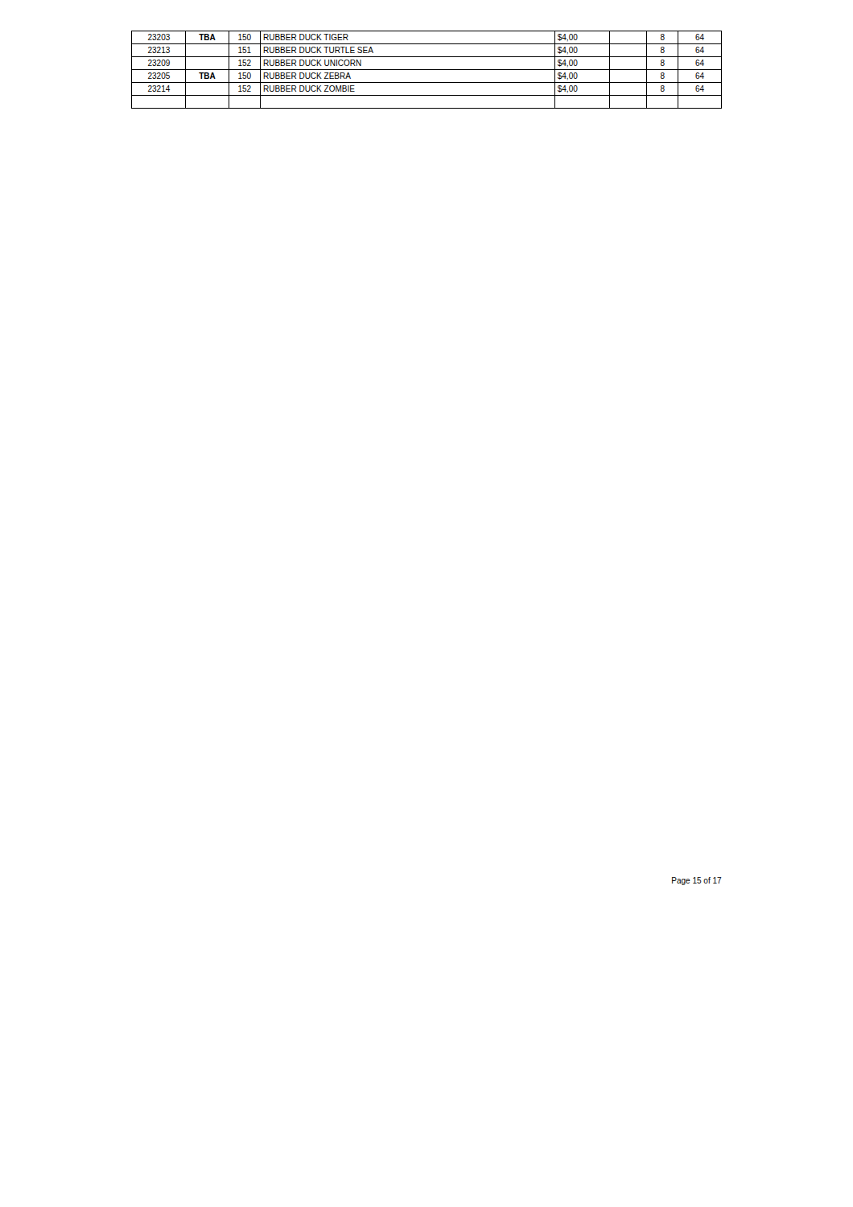| 23203 | TBA | 150 | RUBBER DUCK TIGER | $4,00 | | 8 | 64 |
| 23213 | | 151 | RUBBER DUCK TURTLE SEA | $4,00 | | 8 | 64 |
| 23209 | | 152 | RUBBER DUCK UNICORN | $4,00 | | 8 | 64 |
| 23205 | TBA | 150 | RUBBER DUCK ZEBRA | $4,00 | | 8 | 64 |
| 23214 | | 152 | RUBBER DUCK ZOMBIE | $4,00 | | 8 | 64 |
Page 15 of 17